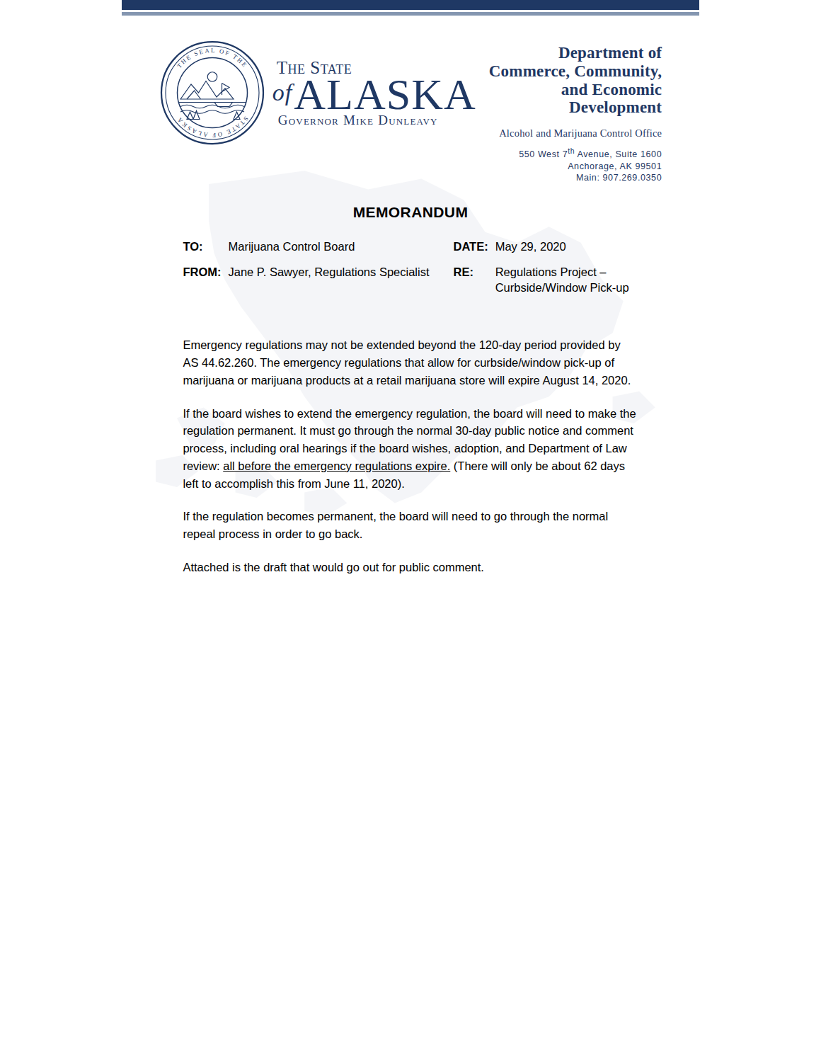THE SEAL OF THE STATE OF ALASKA
The State of ALASKA Governor Mike Dunleavy
Department of Commerce, Community,
and Economic Development
Alcohol and Marijuana Control Office
550 West 7th Avenue, Suite 1600
Anchorage, AK 99501
Main: 907.269.0350
MEMORANDUM
| TO: | Marijuana Control Board | DATE: | May 29, 2020 |
| FROM: | Jane P. Sawyer, Regulations Specialist | RE: | Regulations Project – Curbside/Window Pick-up |
Emergency regulations may not be extended beyond the 120-day period provided by AS 44.62.260. The emergency regulations that allow for curbside/window pick-up of marijuana or marijuana products at a retail marijuana store will expire August 14, 2020.
If the board wishes to extend the emergency regulation, the board will need to make the regulation permanent. It must go through the normal 30-day public notice and comment process, including oral hearings if the board wishes, adoption, and Department of Law review: all before the emergency regulations expire. (There will only be about 62 days left to accomplish this from June 11, 2020).
If the regulation becomes permanent, the board will need to go through the normal repeal process in order to go back.
Attached is the draft that would go out for public comment.